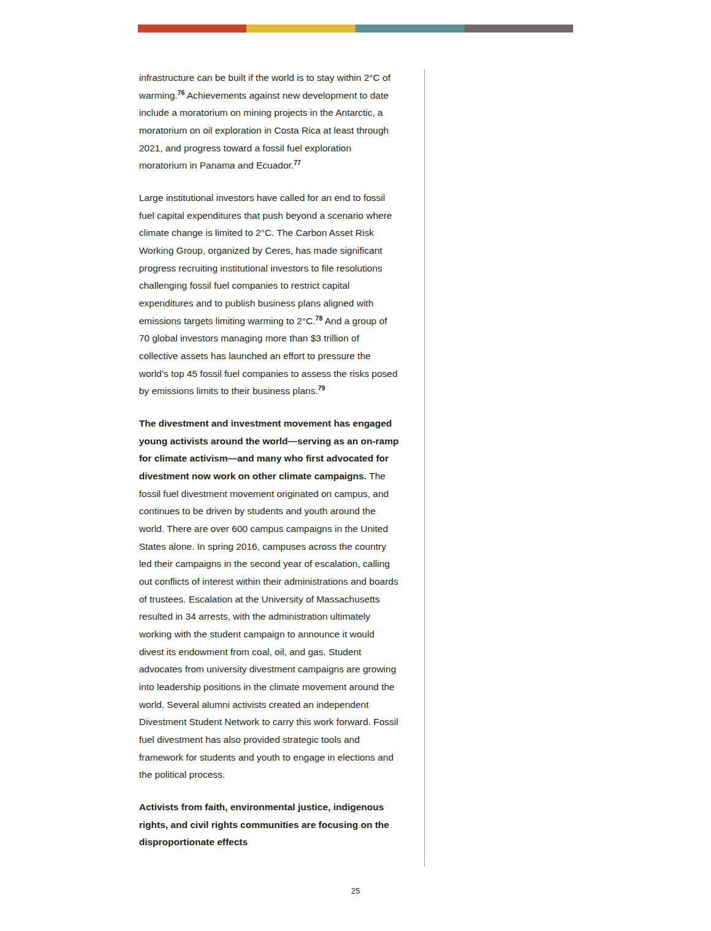infrastructure can be built if the world is to stay within 2°C of warming.76 Achievements against new development to date include a moratorium on mining projects in the Antarctic, a moratorium on oil exploration in Costa Rica at least through 2021, and progress toward a fossil fuel exploration moratorium in Panama and Ecuador.77
Large institutional investors have called for an end to fossil fuel capital expenditures that push beyond a scenario where climate change is limited to 2°C. The Carbon Asset Risk Working Group, organized by Ceres, has made significant progress recruiting institutional investors to file resolutions challenging fossil fuel companies to restrict capital expenditures and to publish business plans aligned with emissions targets limiting warming to 2°C.78 And a group of 70 global investors managing more than $3 trillion of collective assets has launched an effort to pressure the world’s top 45 fossil fuel companies to assess the risks posed by emissions limits to their business plans.79
The divestment and investment movement has engaged young activists around the world—serving as an on-ramp for climate activism—and many who first advocated for divestment now work on other climate campaigns. The fossil fuel divestment movement originated on campus, and continues to be driven by students and youth around the world. There are over 600 campus campaigns in the United States alone. In spring 2016, campuses across the country led their campaigns in the second year of escalation, calling out conflicts of interest within their administrations and boards of trustees. Escalation at the University of Massachusetts resulted in 34 arrests, with the administration ultimately working with the student campaign to announce it would divest its endowment from coal, oil, and gas. Student advocates from university divestment campaigns are growing into leadership positions in the climate movement around the world. Several alumni activists created an independent Divestment Student Network to carry this work forward. Fossil fuel divestment has also provided strategic tools and framework for students and youth to engage in elections and the political process.
Activists from faith, environmental justice, indigenous rights, and civil rights communities are focusing on the disproportionate effects
25